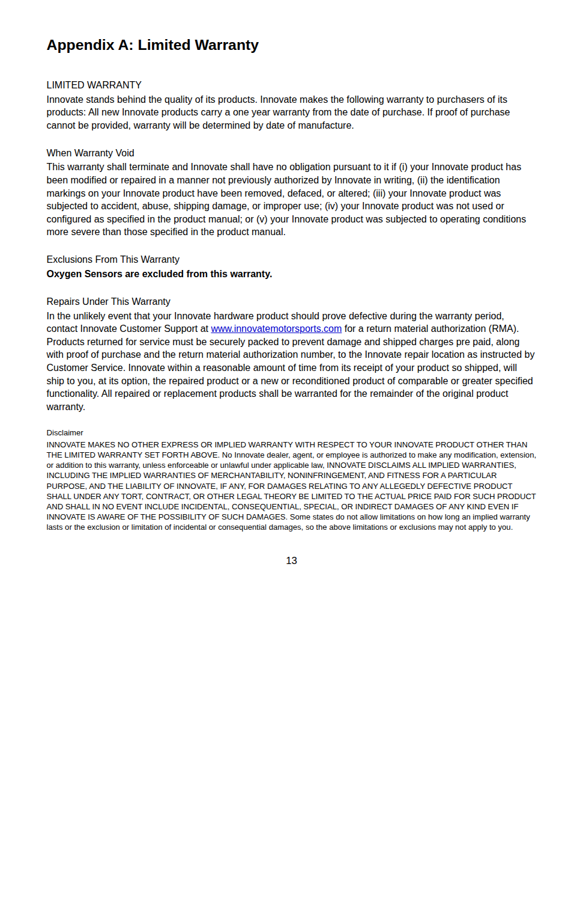Appendix A: Limited Warranty
LIMITED WARRANTY
Innovate stands behind the quality of its products. Innovate makes the following warranty to purchasers of its products: All new Innovate products carry a one year warranty from the date of purchase. If proof of purchase cannot be provided, warranty will be determined by date of manufacture.
When Warranty Void
This warranty shall terminate and Innovate shall have no obligation pursuant to it if (i) your Innovate product has been modified or repaired in a manner not previously authorized by Innovate in writing, (ii) the identification markings on your Innovate product have been removed, defaced, or altered; (iii) your Innovate product was subjected to accident, abuse, shipping damage, or improper use; (iv) your Innovate product was not used or configured as specified in the product manual; or (v) your Innovate product was subjected to operating conditions more severe than those specified in the product manual.
Exclusions From This Warranty
Oxygen Sensors are excluded from this warranty.
Repairs Under This Warranty
In the unlikely event that your Innovate hardware product should prove defective during the warranty period, contact Innovate Customer Support at www.innovatemotorsports.com for a return material authorization (RMA). Products returned for service must be securely packed to prevent damage and shipped charges pre paid, along with proof of purchase and the return material authorization number, to the Innovate repair location as instructed by Customer Service. Innovate within a reasonable amount of time from its receipt of your product so shipped, will ship to you, at its option, the repaired product or a new or reconditioned product of comparable or greater specified functionality. All repaired or replacement products shall be warranted for the remainder of the original product warranty.
Disclaimer
INNOVATE MAKES NO OTHER EXPRESS OR IMPLIED WARRANTY WITH RESPECT TO YOUR INNOVATE PRODUCT OTHER THAN THE LIMITED WARRANTY SET FORTH ABOVE. No Innovate dealer, agent, or employee is authorized to make any modification, extension, or addition to this warranty, unless enforceable or unlawful under applicable law, INNOVATE DISCLAIMS ALL IMPLIED WARRANTIES, INCLUDING THE IMPLIED WARRANTIES OF MERCHANTABILITY, NONINFRINGEMENT, AND FITNESS FOR A PARTICULAR PURPOSE, AND THE LIABILITY OF INNOVATE, IF ANY, FOR DAMAGES RELATING TO ANY ALLEGEDLY DEFECTIVE PRODUCT SHALL UNDER ANY TORT, CONTRACT, OR OTHER LEGAL THEORY BE LIMITED TO THE ACTUAL PRICE PAID FOR SUCH PRODUCT AND SHALL IN NO EVENT INCLUDE INCIDENTAL, CONSEQUENTIAL, SPECIAL, OR INDIRECT DAMAGES OF ANY KIND EVEN IF INNOVATE IS AWARE OF THE POSSIBILITY OF SUCH DAMAGES. Some states do not allow limitations on how long an implied warranty lasts or the exclusion or limitation of incidental or consequential damages, so the above limitations or exclusions may not apply to you.
13